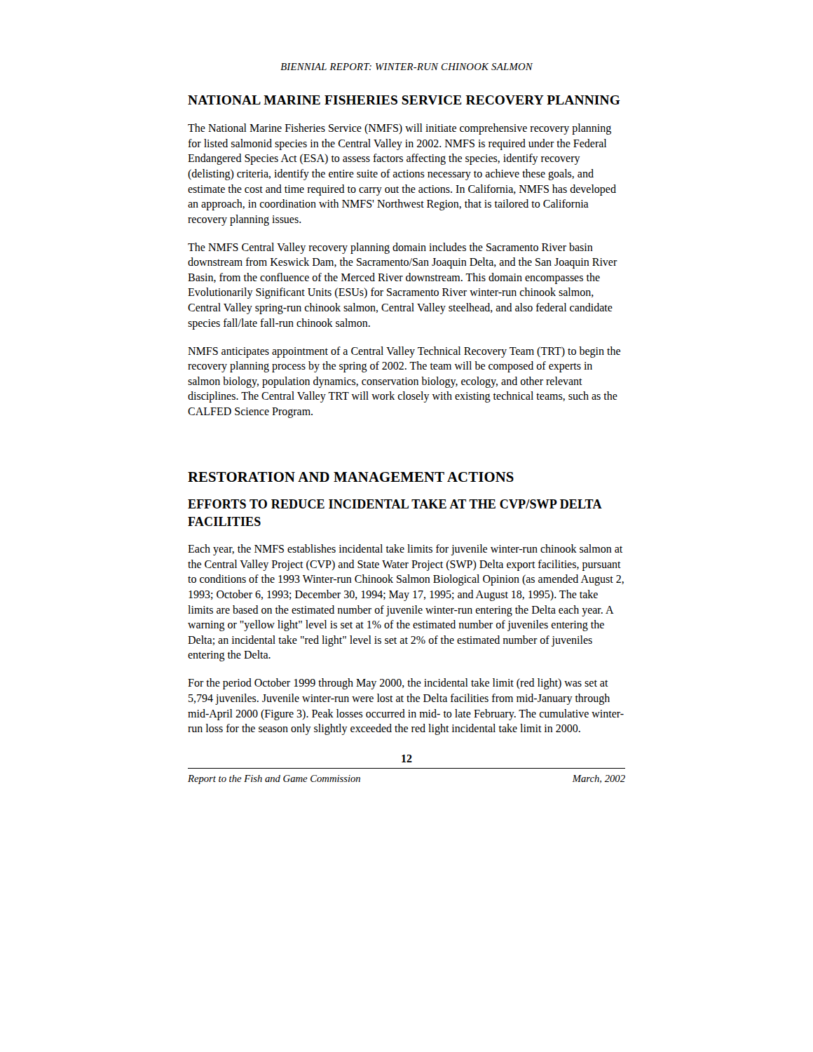BIENNIAL REPORT: WINTER-RUN CHINOOK SALMON
NATIONAL MARINE FISHERIES SERVICE RECOVERY PLANNING
The National Marine Fisheries Service (NMFS) will initiate comprehensive recovery planning for listed salmonid species in the Central Valley in 2002. NMFS is required under the Federal Endangered Species Act (ESA) to assess factors affecting the species, identify recovery (delisting) criteria, identify the entire suite of actions necessary to achieve these goals, and estimate the cost and time required to carry out the actions. In California, NMFS has developed an approach, in coordination with NMFS' Northwest Region, that is tailored to California recovery planning issues.
The NMFS Central Valley recovery planning domain includes the Sacramento River basin downstream from Keswick Dam, the Sacramento/San Joaquin Delta, and the San Joaquin River Basin, from the confluence of the Merced River downstream. This domain encompasses the Evolutionarily Significant Units (ESUs) for Sacramento River winter-run chinook salmon, Central Valley spring-run chinook salmon, Central Valley steelhead, and also federal candidate species fall/late fall-run chinook salmon.
NMFS anticipates appointment of a Central Valley Technical Recovery Team (TRT) to begin the recovery planning process by the spring of 2002. The team will be composed of experts in salmon biology, population dynamics, conservation biology, ecology, and other relevant disciplines. The Central Valley TRT will work closely with existing technical teams, such as the CALFED Science Program.
RESTORATION AND MANAGEMENT ACTIONS
EFFORTS TO REDUCE INCIDENTAL TAKE AT THE CVP/SWP DELTA FACILITIES
Each year, the NMFS establishes incidental take limits for juvenile winter-run chinook salmon at the Central Valley Project (CVP) and State Water Project (SWP) Delta export facilities, pursuant to conditions of the 1993 Winter-run Chinook Salmon Biological Opinion (as amended August 2, 1993; October 6, 1993; December 30, 1994; May 17, 1995; and August 18, 1995). The take limits are based on the estimated number of juvenile winter-run entering the Delta each year. A warning or "yellow light" level is set at 1% of the estimated number of juveniles entering the Delta; an incidental take "red light" level is set at 2% of the estimated number of juveniles entering the Delta.
For the period October 1999 through May 2000, the incidental take limit (red light) was set at 5,794 juveniles. Juvenile winter-run were lost at the Delta facilities from mid-January through mid-April 2000 (Figure 3). Peak losses occurred in mid- to late February. The cumulative winter-run loss for the season only slightly exceeded the red light incidental take limit in 2000.
12
Report to the Fish and Game Commission March, 2002